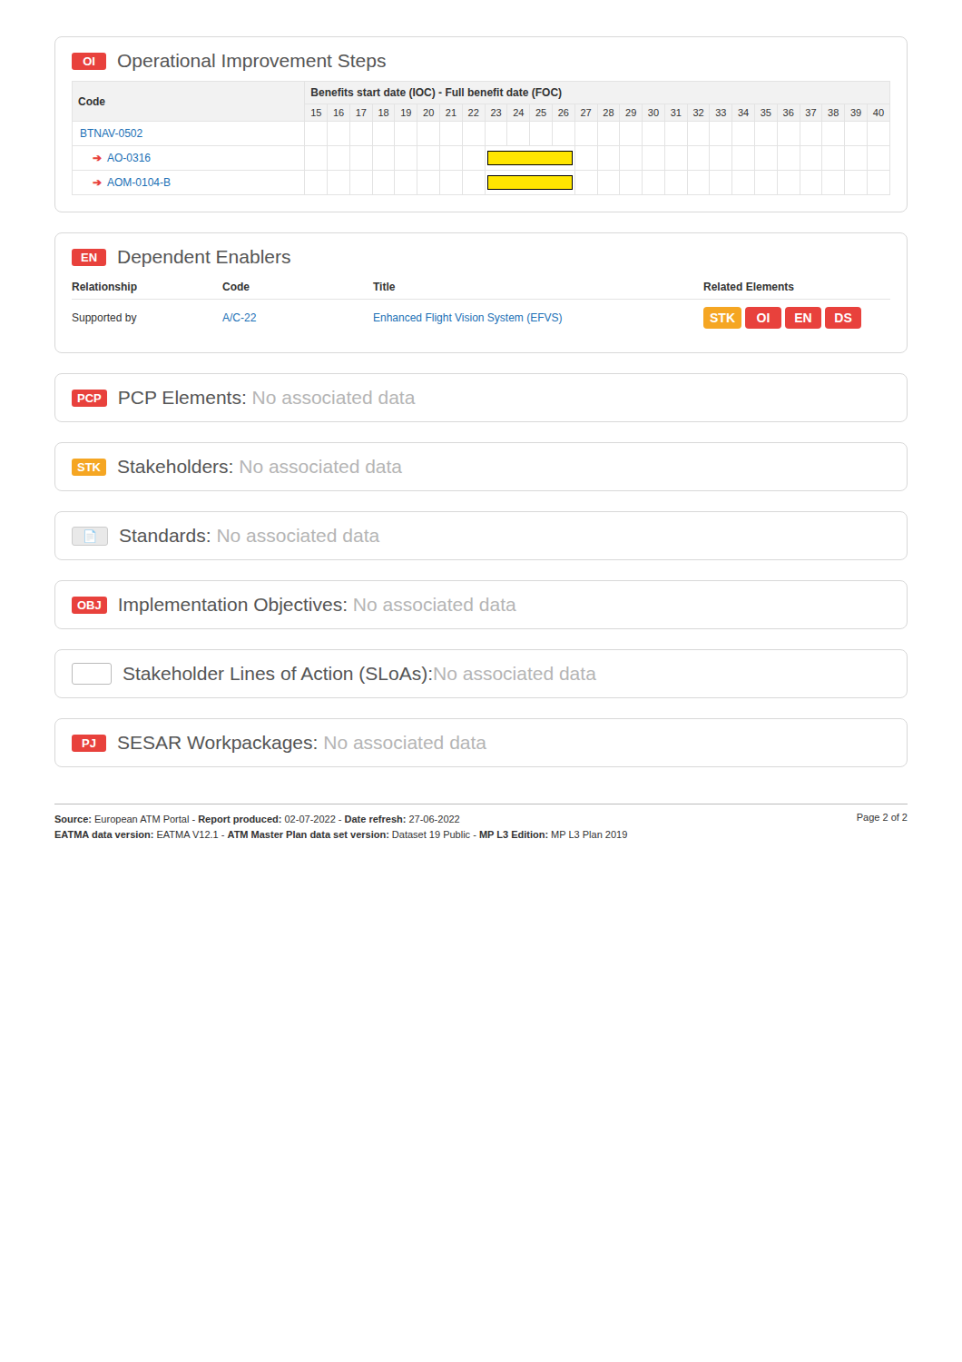OI Operational Improvement Steps
| Code | Benefits start date (IOC) - Full benefit date (FOC) |
| --- | --- |
| 15 | 16 | 17 | 18 | 19 | 20 | 21 | 22 | 23 | 24 | 25 | 26 | 27 | 28 | 29 | 30 | 31 | 32 | 33 | 34 | 35 | 36 | 37 | 38 | 39 | 40 |
| BTNAV-0502 | | | | | | | | | | | | | | | | | | | | | | | | | | |
| ➔ AO-0316 | | | | | | | | | | | | | | | | | | | | | | | |
| ➔ AOM-0104-B | | | | | | | | | | | | | | | | | | | | | | | |
EN Dependent Enablers
| Relationship | Code | Title | Related Elements |
| --- | --- | --- | --- |
| Supported by | A/C-22 | Enhanced Flight Vision System (EFVS) | STK OI EN DS |
PCP PCP Elements: No associated data
STK Stakeholders: No associated data
📄 Standards: No associated data
OBJ Implementation Objectives: No associated data
Stakeholder Lines of Action (SLoAs):No associated data
PJ SESAR Workpackages: No associated data
Source: European ATM Portal - Report produced: 02-07-2022 - Date refresh: 27-06-2022
EATMA data version: EATMA V12.1 - ATM Master Plan data set version: Dataset 19 Public - MP L3 Edition: MP L3 Plan 2019
Page 2 of 2